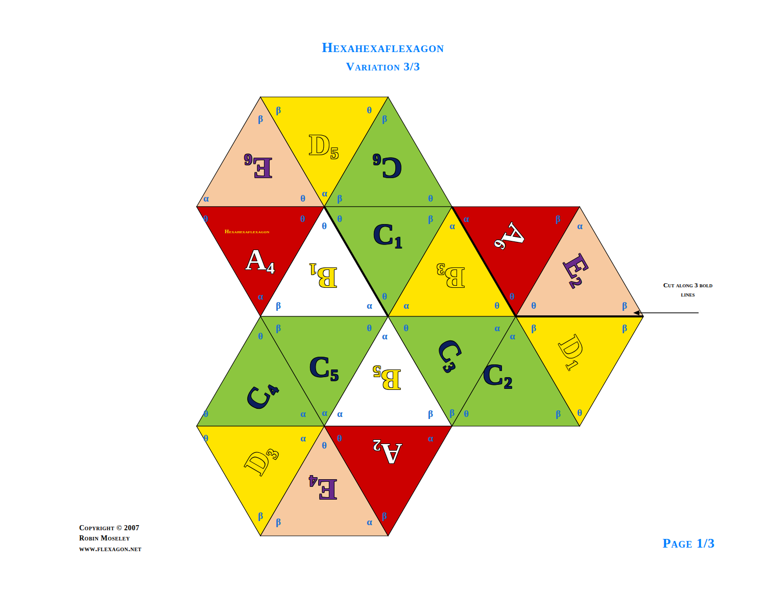Hexahexaflexagon
Variation 3/3
E6
D5
C6
Hexahexaflexagon
A4
B1
C1
B3
A6
E2
C5
C4
B5
C3
C2
D1
D3
E4
A2
β
α
θ
β
θ
α
β
β
θ
θ
θ
α
θ
β
α
θ
β
θ
α
α
θ
α
β
θ
α
θ
β
β
θ
α
θ
θ
α
α
α
β
θ
α
β
α
θ
β
β
β
θ
θ
α
β
θ
β
α
θ
α
β
Cut along 3 bold
lines
Copyright © 2007
Robin Moseley
www.flexagon.net
Page 1/3